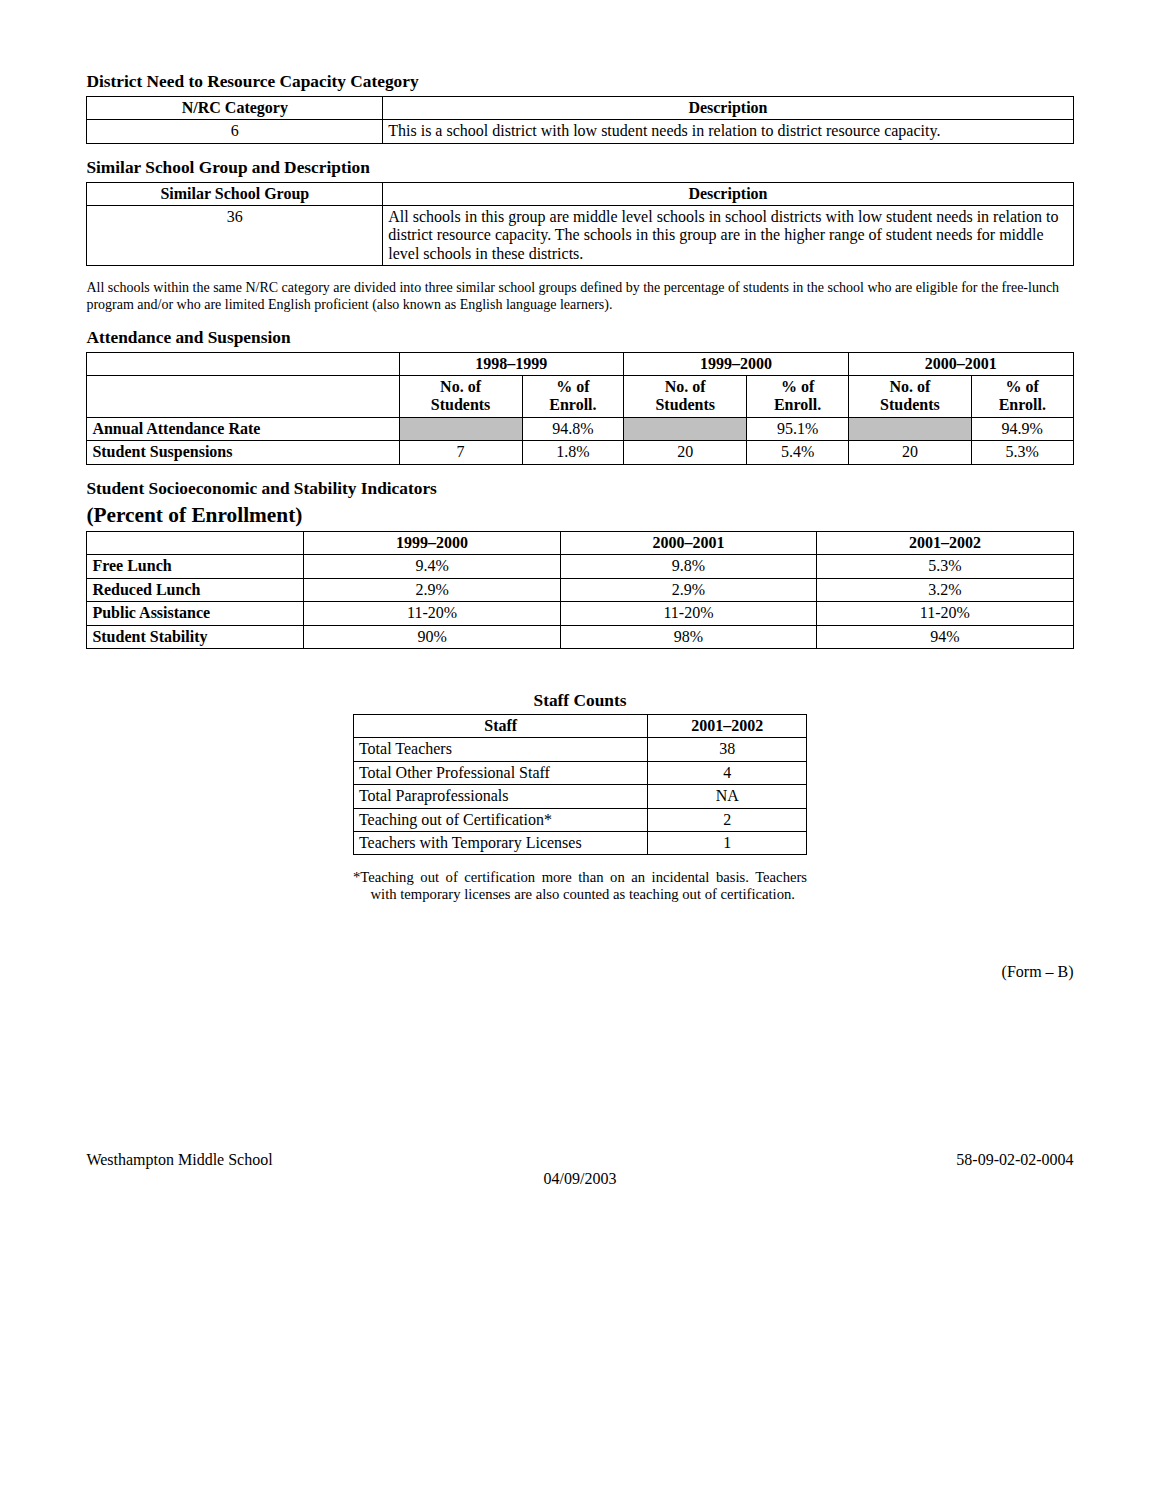District Need to Resource Capacity Category
| N/RC Category | Description |
| --- | --- |
| 6 | This is a school district with low student needs in relation to district resource capacity. |
Similar School Group and Description
| Similar School Group | Description |
| --- | --- |
| 36 | All schools in this group are middle level schools in school districts with low student needs in relation to district resource capacity. The schools in this group are in the higher range of student needs for middle level schools in these districts. |
All schools within the same N/RC category are divided into three similar school groups defined by the percentage of students in the school who are eligible for the free-lunch program and/or who are limited English proficient (also known as English language learners).
Attendance and Suspension
| | 1998–1999 | 1999–2000 | 2000–2001 |
| | No. of Students | % of Enroll. | No. of Students | % of Enroll. | No. of Students | % of Enroll. |
| Annual Attendance Rate | | 94.8% | | 95.1% | | 94.9% |
| Student Suspensions | 7 | 1.8% | 20 | 5.4% | 20 | 5.3% |
Student Socioeconomic and Stability Indicators
(Percent of Enrollment)
| | 1999–2000 | 2000–2001 | 2001–2002 |
| Free Lunch | 9.4% | 9.8% | 5.3% |
| Reduced Lunch | 2.9% | 2.9% | 3.2% |
| Public Assistance | 11-20% | 11-20% | 11-20% |
| Student Stability | 90% | 98% | 94% |
Staff Counts
| Staff | 2001–2002 |
| --- | --- |
| Total Teachers | 38 |
| Total Other Professional Staff | 4 |
| Total Paraprofessionals | NA |
| Teaching out of Certification* | 2 |
| Teachers with Temporary Licenses | 1 |
*Teaching out of certification more than on an incidental basis. Teachers with temporary licenses are also counted as teaching out of certification.
(Form – B)
Westhampton Middle School 58-09-02-02-0004
04/09/2003